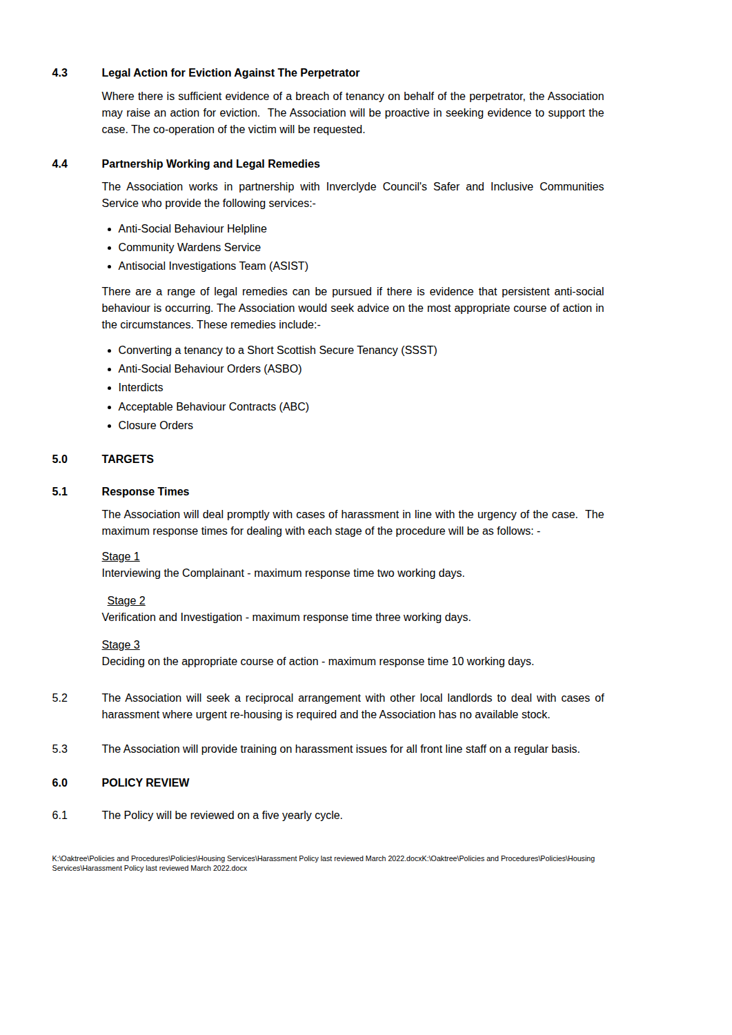4.3
Legal Action for Eviction Against The Perpetrator
Where there is sufficient evidence of a breach of tenancy on behalf of the perpetrator, the Association may raise an action for eviction. The Association will be proactive in seeking evidence to support the case. The co-operation of the victim will be requested.
4.4
Partnership Working and Legal Remedies
The Association works in partnership with Inverclyde Council's Safer and Inclusive Communities Service who provide the following services:-
Anti-Social Behaviour Helpline
Community Wardens Service
Antisocial Investigations Team (ASIST)
There are a range of legal remedies can be pursued if there is evidence that persistent anti-social behaviour is occurring. The Association would seek advice on the most appropriate course of action in the circumstances. These remedies include:-
Converting a tenancy to a Short Scottish Secure Tenancy (SSST)
Anti-Social Behaviour Orders (ASBO)
Interdicts
Acceptable Behaviour Contracts (ABC)
Closure Orders
5.0
TARGETS
5.1
Response Times
The Association will deal promptly with cases of harassment in line with the urgency of the case. The maximum response times for dealing with each stage of the procedure will be as follows: -
Stage 1
Interviewing the Complainant - maximum response time two working days.
Stage 2
Verification and Investigation - maximum response time three working days.
Stage 3
Deciding on the appropriate course of action - maximum response time 10 working days.
5.2
The Association will seek a reciprocal arrangement with other local landlords to deal with cases of harassment where urgent re-housing is required and the Association has no available stock.
5.3
The Association will provide training on harassment issues for all front line staff on a regular basis.
6.0
POLICY REVIEW
6.1
The Policy will be reviewed on a five yearly cycle.
K:\Oaktree\Policies and Procedures\Policies\Housing Services\Harassment Policy last reviewed March 2022.docxK:\Oaktree\Policies and Procedures\Policies\Housing Services\Harassment Policy last reviewed March 2022.docx